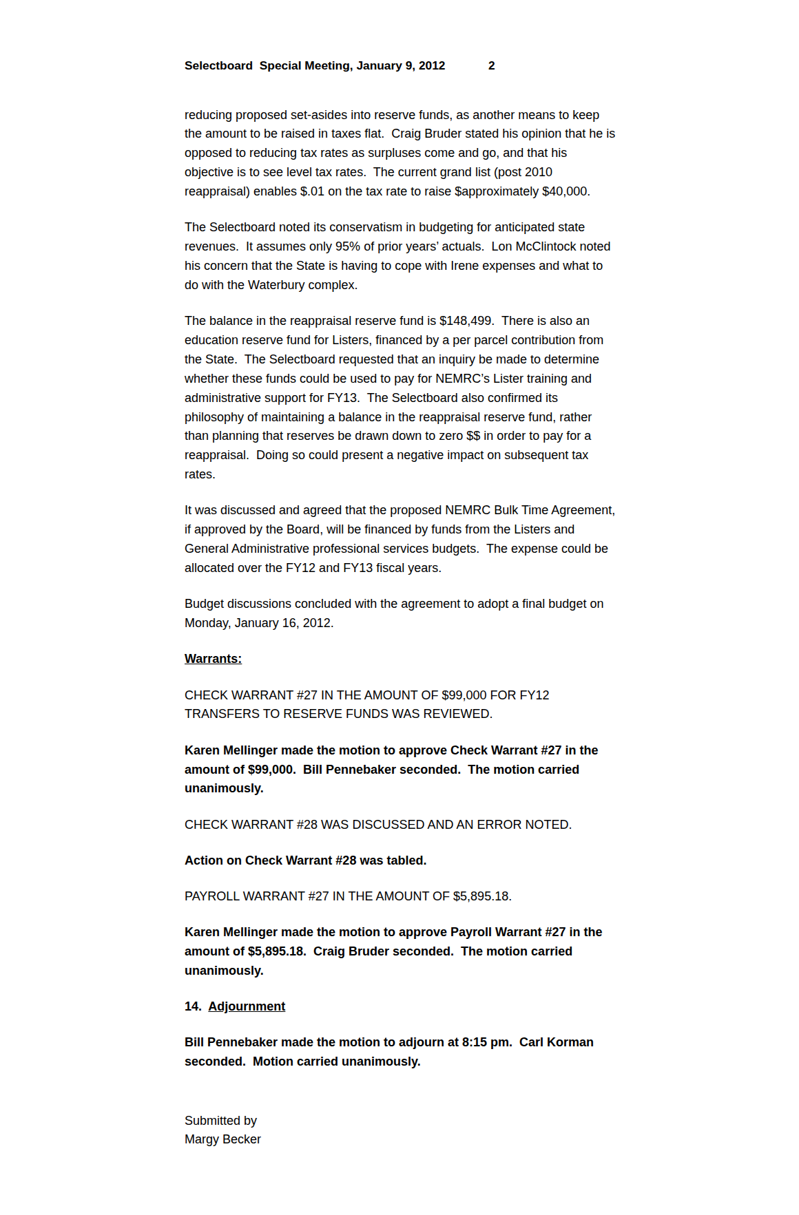Selectboard Special Meeting, January 9, 2012 2
reducing proposed set-asides into reserve funds, as another means to keep the amount to be raised in taxes flat. Craig Bruder stated his opinion that he is opposed to reducing tax rates as surpluses come and go, and that his objective is to see level tax rates. The current grand list (post 2010 reappraisal) enables $.01 on the tax rate to raise $approximately $40,000.
The Selectboard noted its conservatism in budgeting for anticipated state revenues. It assumes only 95% of prior years’ actuals. Lon McClintock noted his concern that the State is having to cope with Irene expenses and what to do with the Waterbury complex.
The balance in the reappraisal reserve fund is $148,499. There is also an education reserve fund for Listers, financed by a per parcel contribution from the State. The Selectboard requested that an inquiry be made to determine whether these funds could be used to pay for NEMRC’s Lister training and administrative support for FY13. The Selectboard also confirmed its philosophy of maintaining a balance in the reappraisal reserve fund, rather than planning that reserves be drawn down to zero $$ in order to pay for a reappraisal. Doing so could present a negative impact on subsequent tax rates.
It was discussed and agreed that the proposed NEMRC Bulk Time Agreement, if approved by the Board, will be financed by funds from the Listers and General Administrative professional services budgets. The expense could be allocated over the FY12 and FY13 fiscal years.
Budget discussions concluded with the agreement to adopt a final budget on Monday, January 16, 2012.
Warrants:
CHECK WARRANT #27 IN THE AMOUNT OF $99,000 FOR FY12 TRANSFERS TO RESERVE FUNDS WAS REVIEWED.
Karen Mellinger made the motion to approve Check Warrant #27 in the amount of $99,000. Bill Pennebaker seconded. The motion carried unanimously.
CHECK WARRANT #28 WAS DISCUSSED AND AN ERROR NOTED.
Action on Check Warrant #28 was tabled.
PAYROLL WARRANT #27 IN THE AMOUNT OF $5,895.18.
Karen Mellinger made the motion to approve Payroll Warrant #27 in the amount of $5,895.18. Craig Bruder seconded. The motion carried unanimously.
14. Adjournment
Bill Pennebaker made the motion to adjourn at 8:15 pm. Carl Korman seconded. Motion carried unanimously.
Submitted by
Margy Becker